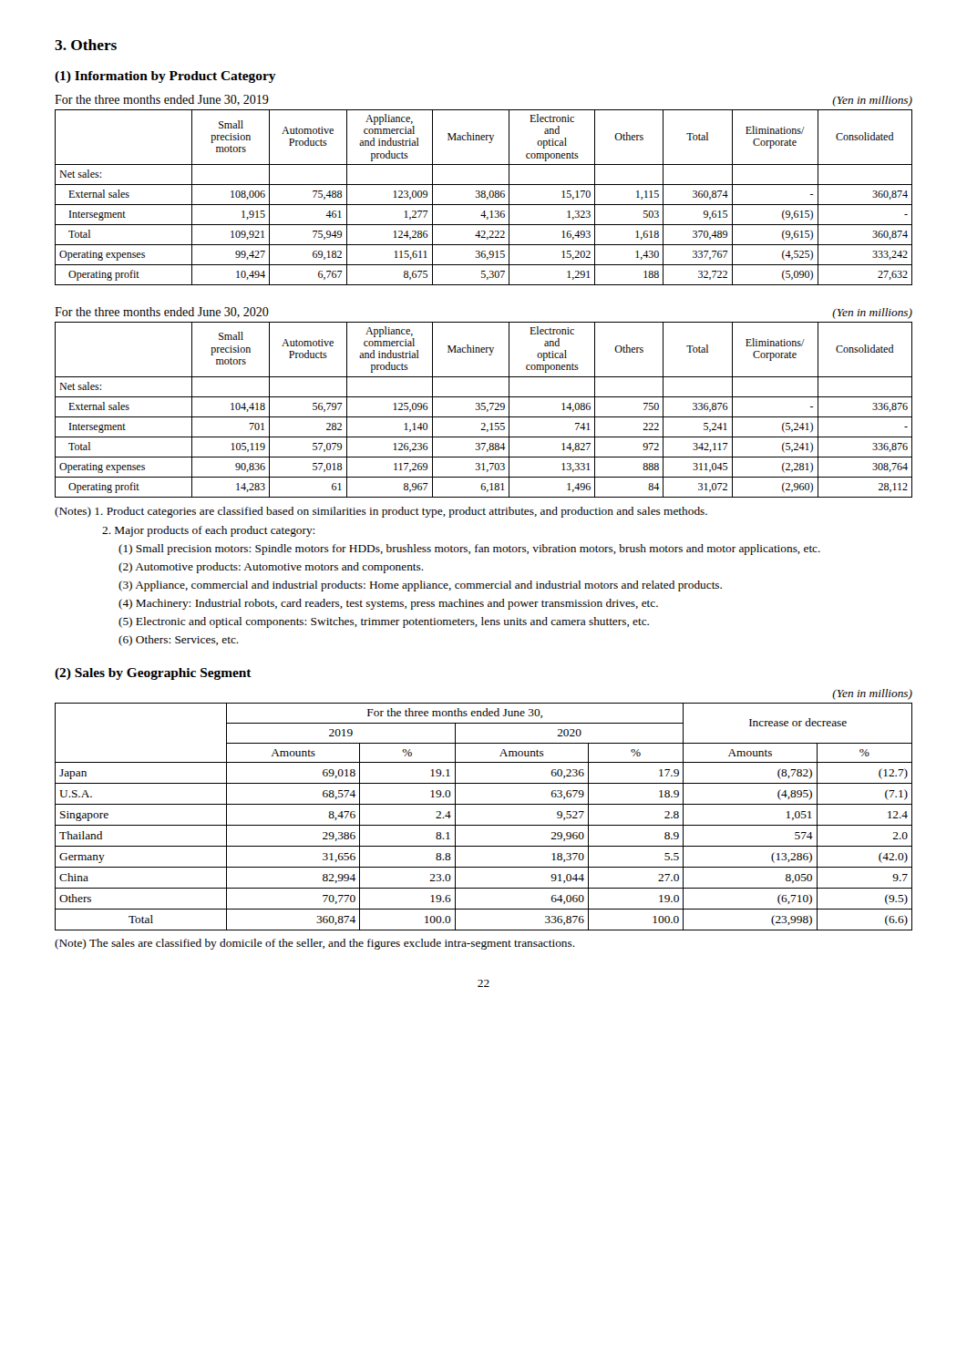3. Others
(1) Information by Product Category
For the three months ended June 30, 2019
(Yen in millions)
| | Small precision motors | Automotive Products | Appliance, commercial and industrial products | Machinery | Electronic and optical components | Others | Total | Eliminations/ Corporate | Consolidated |
| --- | --- | --- | --- | --- | --- | --- | --- | --- | --- |
| Net sales: | | | | | | | | | |
| External sales | 108,006 | 75,488 | 123,009 | 38,086 | 15,170 | 1,115 | 360,874 | - | 360,874 |
| Intersegment | 1,915 | 461 | 1,277 | 4,136 | 1,323 | 503 | 9,615 | (9,615) | - |
| Total | 109,921 | 75,949 | 124,286 | 42,222 | 16,493 | 1,618 | 370,489 | (9,615) | 360,874 |
| Operating expenses | 99,427 | 69,182 | 115,611 | 36,915 | 15,202 | 1,430 | 337,767 | (4,525) | 333,242 |
| Operating profit | 10,494 | 6,767 | 8,675 | 5,307 | 1,291 | 188 | 32,722 | (5,090) | 27,632 |
For the three months ended June 30, 2020
(Yen in millions)
| | Small precision motors | Automotive Products | Appliance, commercial and industrial products | Machinery | Electronic and optical components | Others | Total | Eliminations/ Corporate | Consolidated |
| --- | --- | --- | --- | --- | --- | --- | --- | --- | --- |
| Net sales: | | | | | | | | | |
| External sales | 104,418 | 56,797 | 125,096 | 35,729 | 14,086 | 750 | 336,876 | - | 336,876 |
| Intersegment | 701 | 282 | 1,140 | 2,155 | 741 | 222 | 5,241 | (5,241) | - |
| Total | 105,119 | 57,079 | 126,236 | 37,884 | 14,827 | 972 | 342,117 | (5,241) | 336,876 |
| Operating expenses | 90,836 | 57,018 | 117,269 | 31,703 | 13,331 | 888 | 311,045 | (2,281) | 308,764 |
| Operating profit | 14,283 | 61 | 8,967 | 6,181 | 1,496 | 84 | 31,072 | (2,960) | 28,112 |
(Notes) 1. Product categories are classified based on similarities in product type, product attributes, and production and sales methods.
2. Major products of each product category:
(1) Small precision motors: Spindle motors for HDDs, brushless motors, fan motors, vibration motors, brush motors and motor applications, etc.
(2) Automotive products: Automotive motors and components.
(3) Appliance, commercial and industrial products: Home appliance, commercial and industrial motors and related products.
(4) Machinery: Industrial robots, card readers, test systems, press machines and power transmission drives, etc.
(5) Electronic and optical components: Switches, trimmer potentiometers, lens units and camera shutters, etc.
(6) Others: Services, etc.
(2) Sales by Geographic Segment
(Yen in millions)
| | For the three months ended June 30, | Increase or decrease |
| --- | --- | --- |
| 2019 | 2020 |
| Amounts | % | Amounts | % | Amounts | % |
| Japan | 69,018 | 19.1 | 60,236 | 17.9 | (8,782) | (12.7) |
| U.S.A. | 68,574 | 19.0 | 63,679 | 18.9 | (4,895) | (7.1) |
| Singapore | 8,476 | 2.4 | 9,527 | 2.8 | 1,051 | 12.4 |
| Thailand | 29,386 | 8.1 | 29,960 | 8.9 | 574 | 2.0 |
| Germany | 31,656 | 8.8 | 18,370 | 5.5 | (13,286) | (42.0) |
| China | 82,994 | 23.0 | 91,044 | 27.0 | 8,050 | 9.7 |
| Others | 70,770 | 19.6 | 64,060 | 19.0 | (6,710) | (9.5) |
| Total | 360,874 | 100.0 | 336,876 | 100.0 | (23,998) | (6.6) |
(Note) The sales are classified by domicile of the seller, and the figures exclude intra-segment transactions.
22